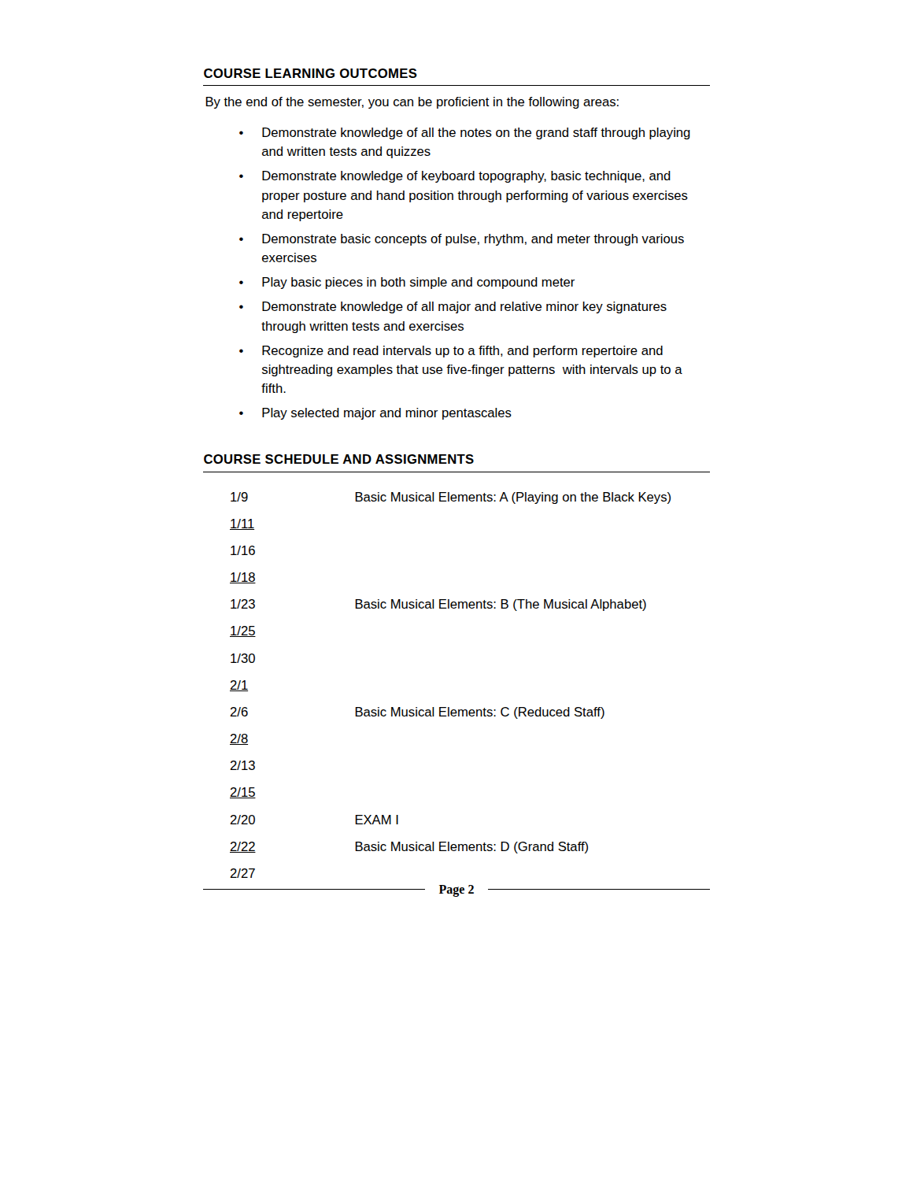Course Learning Outcomes
By the end of the semester, you can be proficient in the following areas:
Demonstrate knowledge of all the notes on the grand staff through playing and written tests and quizzes
Demonstrate knowledge of keyboard topography, basic technique, and proper posture and hand position through performing of various exercises and repertoire
Demonstrate basic concepts of pulse, rhythm, and meter through various exercises
Play basic pieces in both simple and compound meter
Demonstrate knowledge of all major and relative minor key signatures through written tests and exercises
Recognize and read intervals up to a fifth, and perform repertoire and sightreading examples that use five-finger patterns with intervals up to a fifth.
Play selected major and minor pentascales
Course Schedule and Assignments
| 1/9 | Basic Musical Elements: A (Playing on the Black Keys) |
| 1/11 | |
| 1/16 | |
| 1/18 | |
| 1/23 | Basic Musical Elements: B (The Musical Alphabet) |
| 1/25 | |
| 1/30 | |
| 2/1 | |
| 2/6 | Basic Musical Elements: C (Reduced Staff) |
| 2/8 | |
| 2/13 | |
| 2/15 | |
| 2/20 | EXAM I |
| 2/22 | Basic Musical Elements: D (Grand Staff) |
| 2/27 | |
Page 2